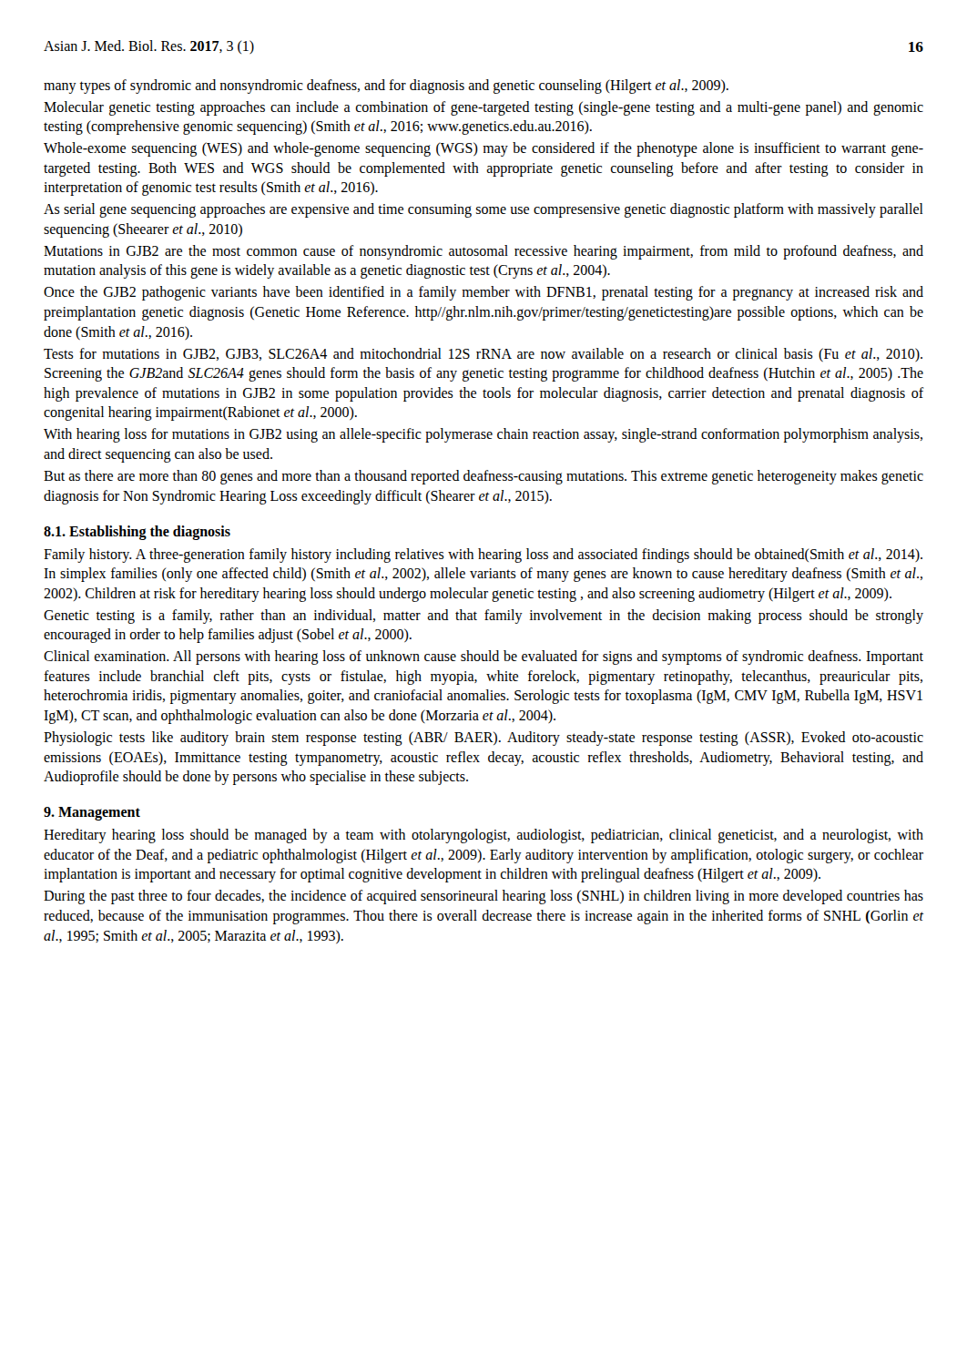Asian J. Med. Biol. Res. 2017, 3 (1)
16
many types of syndromic and nonsyndromic deafness, and for diagnosis and genetic counseling (Hilgert et al., 2009).
Molecular genetic testing approaches can include a combination of gene-targeted testing (single-gene testing and a multi-gene panel) and genomic testing (comprehensive genomic sequencing) (Smith et al., 2016; www.genetics.edu.au.2016).
Whole-exome sequencing (WES) and whole-genome sequencing (WGS) may be considered if the phenotype alone is insufficient to warrant gene-targeted testing. Both WES and WGS should be complemented with appropriate genetic counseling before and after testing to consider in interpretation of genomic test results (Smith et al., 2016).
As serial gene sequencing approaches are expensive and time consuming some use compresensive genetic diagnostic platform with massively parallel sequencing (Sheearer et al., 2010)
Mutations in GJB2 are the most common cause of nonsyndromic autosomal recessive hearing impairment, from mild to profound deafness, and mutation analysis of this gene is widely available as a genetic diagnostic test (Cryns et al., 2004).
Once the GJB2 pathogenic variants have been identified in a family member with DFNB1, prenatal testing for a pregnancy at increased risk and preimplantation genetic diagnosis (Genetic Home Reference. http//ghr.nlm.nih.gov/primer/testing/genetictesting)are possible options, which can be done (Smith et al., 2016).
Tests for mutations in GJB2, GJB3, SLC26A4 and mitochondrial 12S rRNA are now available on a research or clinical basis (Fu et al., 2010). Screening the GJB2and SLC26A4 genes should form the basis of any genetic testing programme for childhood deafness (Hutchin et al., 2005) .The high prevalence of mutations in GJB2 in some population provides the tools for molecular diagnosis, carrier detection and prenatal diagnosis of congenital hearing impairment(Rabionet et al., 2000).
With hearing loss for mutations in GJB2 using an allele-specific polymerase chain reaction assay, single-strand conformation polymorphism analysis, and direct sequencing can also be used.
But as there are more than 80 genes and more than a thousand reported deafness-causing mutations. This extreme genetic heterogeneity makes genetic diagnosis for Non Syndromic Hearing Loss exceedingly difficult (Shearer et al., 2015).
8.1. Establishing the diagnosis
Family history. A three-generation family history including relatives with hearing loss and associated findings should be obtained(Smith et al., 2014). In simplex families (only one affected child) (Smith et al., 2002), allele variants of many genes are known to cause hereditary deafness (Smith et al., 2002). Children at risk for hereditary hearing loss should undergo molecular genetic testing , and also screening audiometry (Hilgert et al., 2009).
Genetic testing is a family, rather than an individual, matter and that family involvement in the decision making process should be strongly encouraged in order to help families adjust (Sobel et al., 2000).
Clinical examination. All persons with hearing loss of unknown cause should be evaluated for signs and symptoms of syndromic deafness. Important features include branchial cleft pits, cysts or fistulae, high myopia, white forelock, pigmentary retinopathy, telecanthus, preauricular pits, heterochromia iridis, pigmentary anomalies, goiter, and craniofacial anomalies. Serologic tests for toxoplasma (IgM, CMV IgM, Rubella IgM, HSV1 IgM), CT scan, and ophthalmologic evaluation can also be done (Morzaria et al., 2004).
Physiologic tests like auditory brain stem response testing (ABR/ BAER). Auditory steady-state response testing (ASSR), Evoked oto-acoustic emissions (EOAEs), Immittance testing tympanometry, acoustic reflex decay, acoustic reflex thresholds, Audiometry, Behavioral testing, and Audioprofile should be done by persons who specialise in these subjects.
9. Management
Hereditary hearing loss should be managed by a team with otolaryngologist, audiologist, pediatrician, clinical geneticist, and a neurologist, with educator of the Deaf, and a pediatric ophthalmologist (Hilgert et al., 2009). Early auditory intervention by amplification, otologic surgery, or cochlear implantation is important and necessary for optimal cognitive development in children with prelingual deafness (Hilgert et al., 2009).
During the past three to four decades, the incidence of acquired sensorineural hearing loss (SNHL) in children living in more developed countries has reduced, because of the immunisation programmes. Thou there is overall decrease there is increase again in the inherited forms of SNHL (Gorlin et al., 1995; Smith et al., 2005; Marazita et al., 1993).